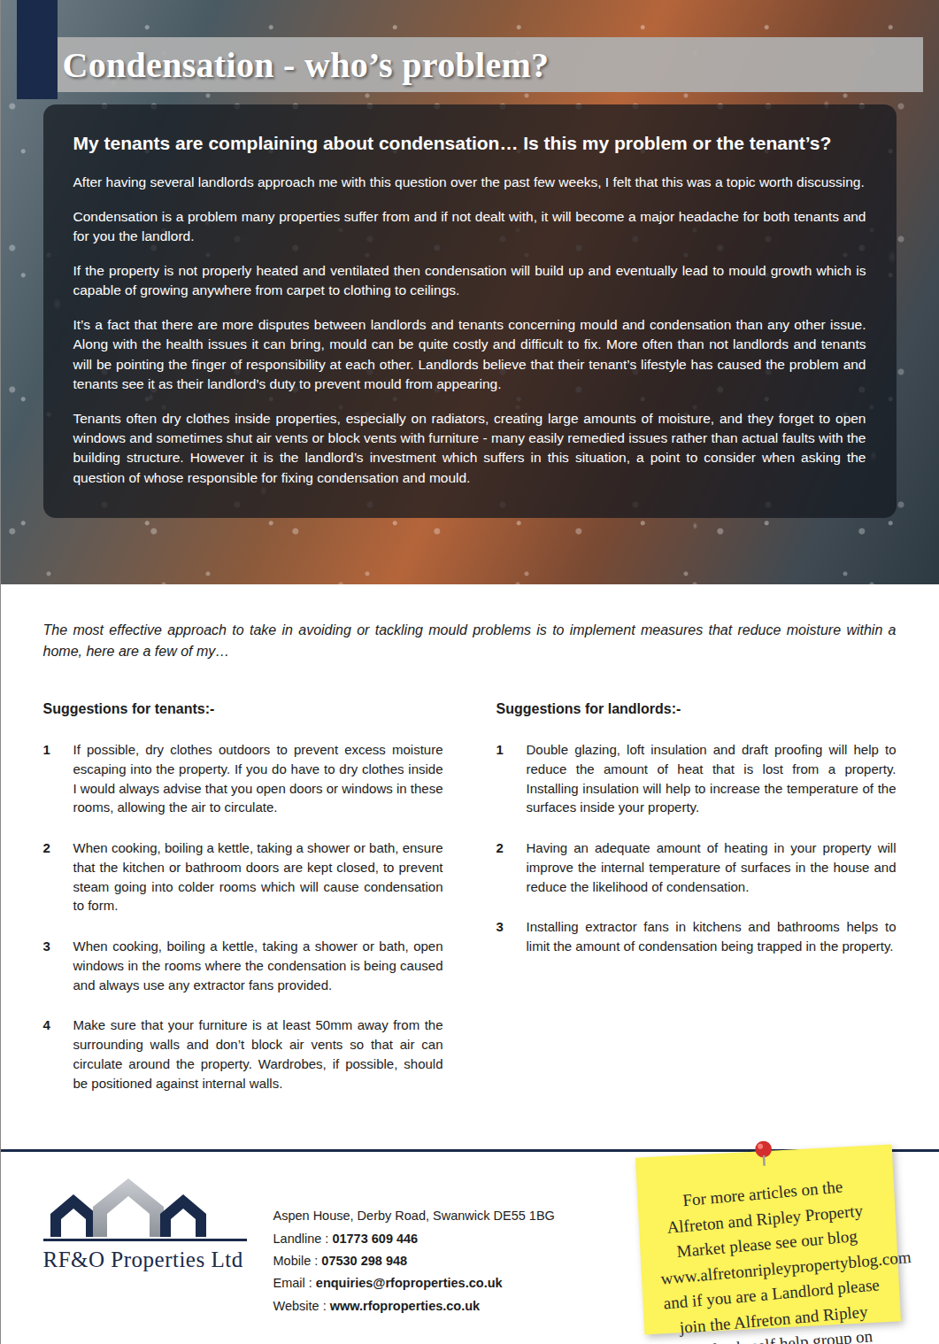Condensation - who’s problem?
My tenants are complaining about condensation… Is this my problem or the tenant’s?
After having several landlords approach me with this question over the past few weeks, I felt that this was a topic worth discussing.
Condensation is a problem many properties suffer from and if not dealt with, it will become a major headache for both tenants and for you the landlord.
If the property is not properly heated and ventilated then condensation will build up and eventually lead to mould growth which is capable of growing anywhere from carpet to clothing to ceilings.
It’s a fact that there are more disputes between landlords and tenants concerning mould and condensation than any other issue. Along with the health issues it can bring, mould can be quite costly and difficult to fix. More often than not landlords and tenants will be pointing the finger of responsibility at each other. Landlords believe that their tenant’s lifestyle has caused the problem and tenants see it as their landlord’s duty to prevent mould from appearing.
Tenants often dry clothes inside properties, especially on radiators, creating large amounts of moisture, and they forget to open windows and sometimes shut air vents or block vents with furniture - many easily remedied issues rather than actual faults with the building structure. However it is the landlord’s investment which suffers in this situation, a point to consider when asking the question of whose responsible for fixing condensation and mould.
The most effective approach to take in avoiding or tackling mould problems is to implement measures that reduce moisture within a home, here are a few of my…
Suggestions for tenants:-
If possible, dry clothes outdoors to prevent excess moisture escaping into the property. If you do have to dry clothes inside I would always advise that you open doors or windows in these rooms, allowing the air to circulate.
When cooking, boiling a kettle, taking a shower or bath, ensure that the kitchen or bathroom doors are kept closed, to prevent steam going into colder rooms which will cause condensation to form.
When cooking, boiling a kettle, taking a shower or bath, open windows in the rooms where the condensation is being caused and always use any extractor fans provided.
Make sure that your furniture is at least 50mm away from the surrounding walls and don’t block air vents so that air can circulate around the property. Wardrobes, if possible, should be positioned against internal walls.
Suggestions for landlords:-
Double glazing, loft insulation and draft proofing will help to reduce the amount of heat that is lost from a property. Installing insulation will help to increase the temperature of the surfaces inside your property.
Having an adequate amount of heating in your property will improve the internal temperature of surfaces in the house and reduce the likelihood of condensation.
Installing extractor fans in kitchens and bathrooms helps to limit the amount of condensation being trapped in the property.
RF&O Properties Ltd
Aspen House, Derby Road, Swanwick DE55 1BG
Landline : 01773 609 446
Mobile : 07530 298 948
Email : enquiries@rfoproperties.co.uk
Website : www.rfoproperties.co.uk
For more articles on the Alfreton and Ripley Property Market please see our blog www.alfretonripleypropertyblog.com and if you are a Landlord please join the Alfreton and Ripley Landlords self help group on Facebook